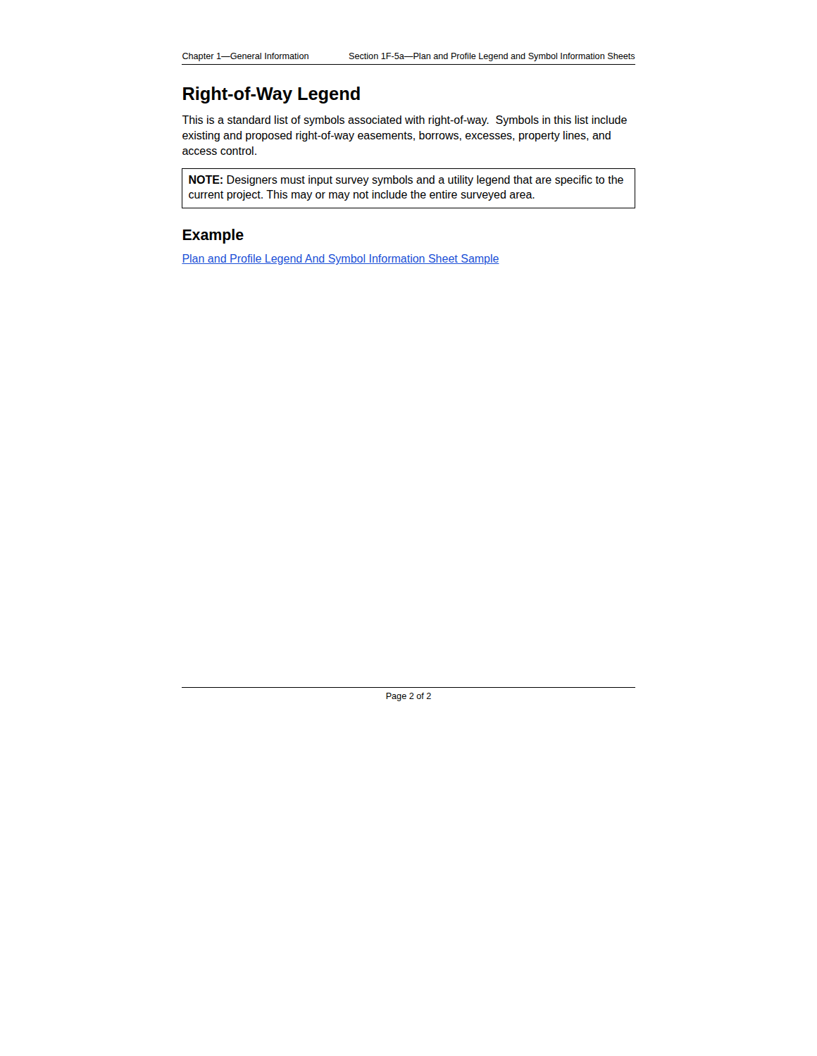Chapter 1—General Information
Section 1F-5a—Plan and Profile Legend and Symbol Information Sheets
Right-of-Way Legend
This is a standard list of symbols associated with right-of-way. Symbols in this list include existing and proposed right-of-way easements, borrows, excesses, property lines, and access control.
NOTE: Designers must input survey symbols and a utility legend that are specific to the current project. This may or may not include the entire surveyed area.
Example
Plan and Profile Legend And Symbol Information Sheet Sample
Page 2 of 2